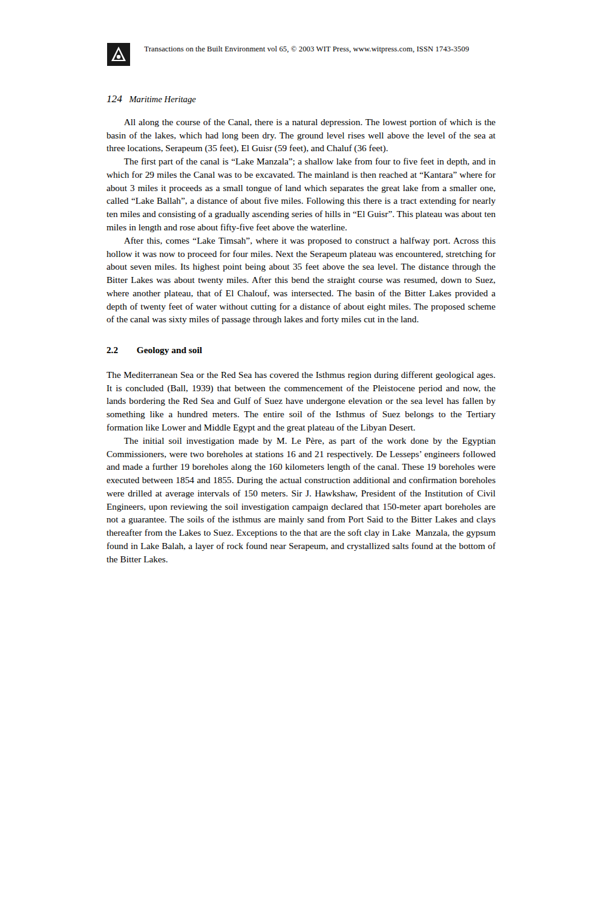Transactions on the Built Environment vol 65, © 2003 WIT Press, www.witpress.com, ISSN 1743-3509
124 Maritime Heritage
All along the course of the Canal, there is a natural depression. The lowest portion of which is the basin of the lakes, which had long been dry. The ground level rises well above the level of the sea at three locations, Serapeum (35 feet), El Guisr (59 feet), and Chaluf (36 feet).
The first part of the canal is “Lake Manzala”; a shallow lake from four to five feet in depth, and in which for 29 miles the Canal was to be excavated. The mainland is then reached at “Kantara” where for about 3 miles it proceeds as a small tongue of land which separates the great lake from a smaller one, called “Lake Ballah”, a distance of about five miles. Following this there is a tract extending for nearly ten miles and consisting of a gradually ascending series of hills in “El Guisr”. This plateau was about ten miles in length and rose about fifty-five feet above the waterline.
After this, comes “Lake Timsah”, where it was proposed to construct a halfway port. Across this hollow it was now to proceed for four miles. Next the Serapeum plateau was encountered, stretching for about seven miles. Its highest point being about 35 feet above the sea level. The distance through the Bitter Lakes was about twenty miles. After this bend the straight course was resumed, down to Suez, where another plateau, that of El Chalouf, was intersected. The basin of the Bitter Lakes provided a depth of twenty feet of water without cutting for a distance of about eight miles. The proposed scheme of the canal was sixty miles of passage through lakes and forty miles cut in the land.
2.2 Geology and soil
The Mediterranean Sea or the Red Sea has covered the Isthmus region during different geological ages. It is concluded (Ball, 1939) that between the commencement of the Pleistocene period and now, the lands bordering the Red Sea and Gulf of Suez have undergone elevation or the sea level has fallen by something like a hundred meters. The entire soil of the Isthmus of Suez belongs to the Tertiary formation like Lower and Middle Egypt and the great plateau of the Libyan Desert.
The initial soil investigation made by M. Le Père, as part of the work done by the Egyptian Commissioners, were two boreholes at stations 16 and 21 respectively. De Lesseps’ engineers followed and made a further 19 boreholes along the 160 kilometers length of the canal. These 19 boreholes were executed between 1854 and 1855. During the actual construction additional and confirmation boreholes were drilled at average intervals of 150 meters. Sir J. Hawkshaw, President of the Institution of Civil Engineers, upon reviewing the soil investigation campaign declared that 150-meter apart boreholes are not a guarantee. The soils of the isthmus are mainly sand from Port Said to the Bitter Lakes and clays thereafter from the Lakes to Suez. Exceptions to the that are the soft clay in Lake Manzala, the gypsum found in Lake Balah, a layer of rock found near Serapeum, and crystallized salts found at the bottom of the Bitter Lakes.